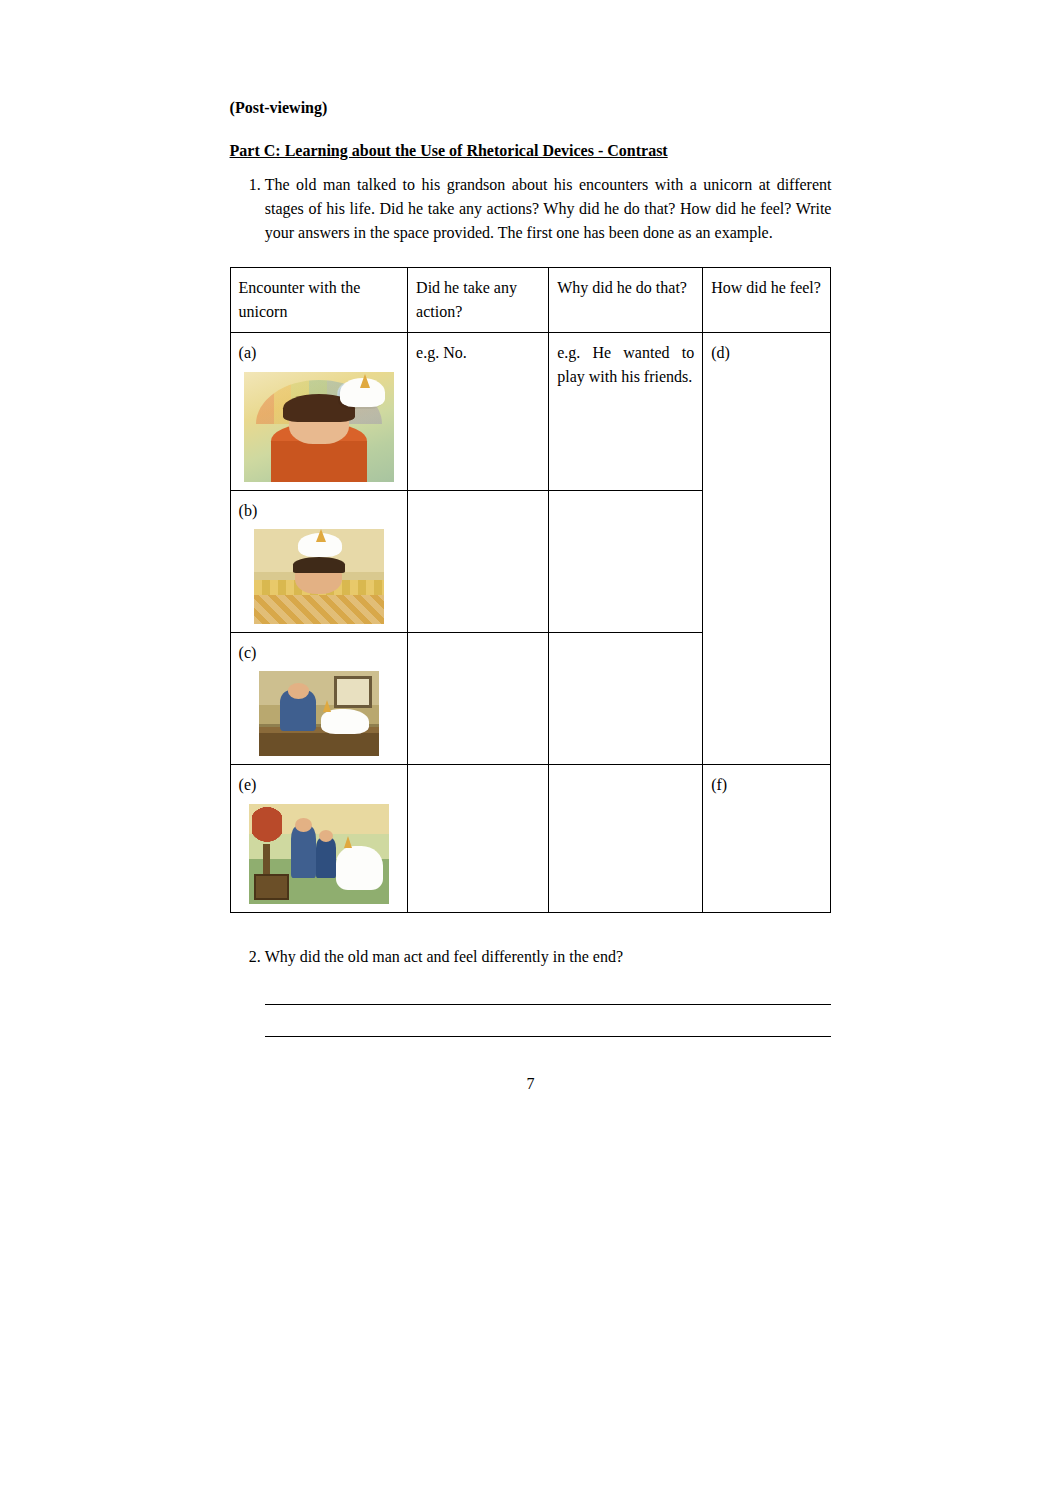(Post-viewing)
Part C: Learning about the Use of Rhetorical Devices - Contrast
The old man talked to his grandson about his encounters with a unicorn at different stages of his life. Did he take any actions? Why did he do that? How did he feel? Write your answers in the space provided. The first one has been done as an example.
| Encounter with the unicorn | Did he take any action? | Why did he do that? | How did he feel? |
| (a) | e.g. No. | e.g. He wanted to play with his friends. | (d) |
| (b) | | |
| (c) | | |
| (e) | | | (f) |
Why did the old man act and feel differently in the end?
7